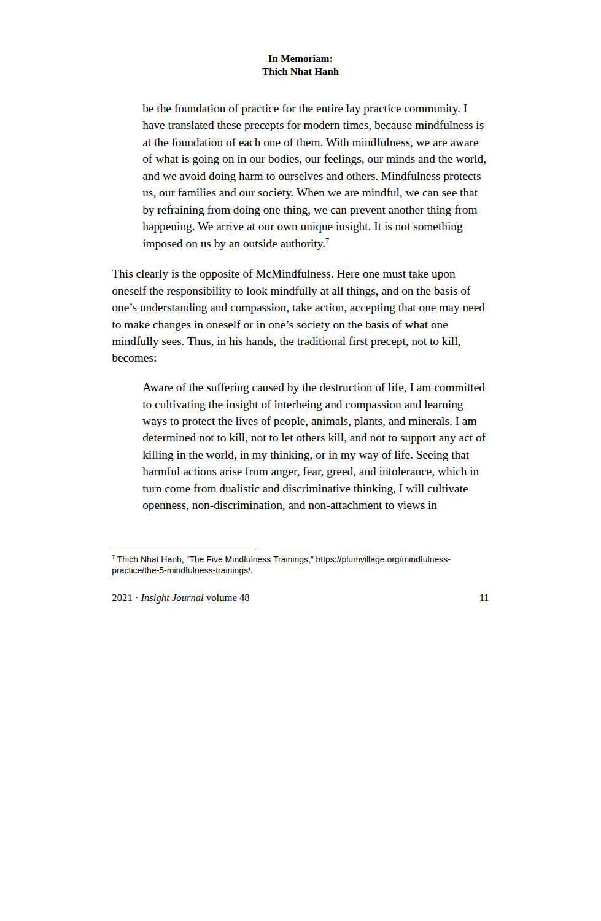In Memoriam:
Thich Nhat Hanh
be the foundation of practice for the entire lay practice community. I have translated these precepts for modern times, because mindfulness is at the foundation of each one of them. With mindfulness, we are aware of what is going on in our bodies, our feelings, our minds and the world, and we avoid doing harm to ourselves and others. Mindfulness protects us, our families and our society. When we are mindful, we can see that by refraining from doing one thing, we can prevent another thing from happening. We arrive at our own unique insight. It is not something imposed on us by an outside authority.7
This clearly is the opposite of McMindfulness. Here one must take upon oneself the responsibility to look mindfully at all things, and on the basis of one’s understanding and compassion, take action, accepting that one may need to make changes in oneself or in one’s society on the basis of what one mindfully sees. Thus, in his hands, the traditional first precept, not to kill, becomes:
Aware of the suffering caused by the destruction of life, I am committed to cultivating the insight of interbeing and compassion and learning ways to protect the lives of people, animals, plants, and minerals. I am determined not to kill, not to let others kill, and not to support any act of killing in the world, in my thinking, or in my way of life. Seeing that harmful actions arise from anger, fear, greed, and intolerance, which in turn come from dualistic and discriminative thinking, I will cultivate openness, non-discrimination, and non-attachment to views in
7 Thich Nhat Hanh, “The Five Mindfulness Trainings,” https://plumvillage.org/mindfulness-practice/the-5-mindfulness-trainings/.
2021 · Insight Journal volume 48
11